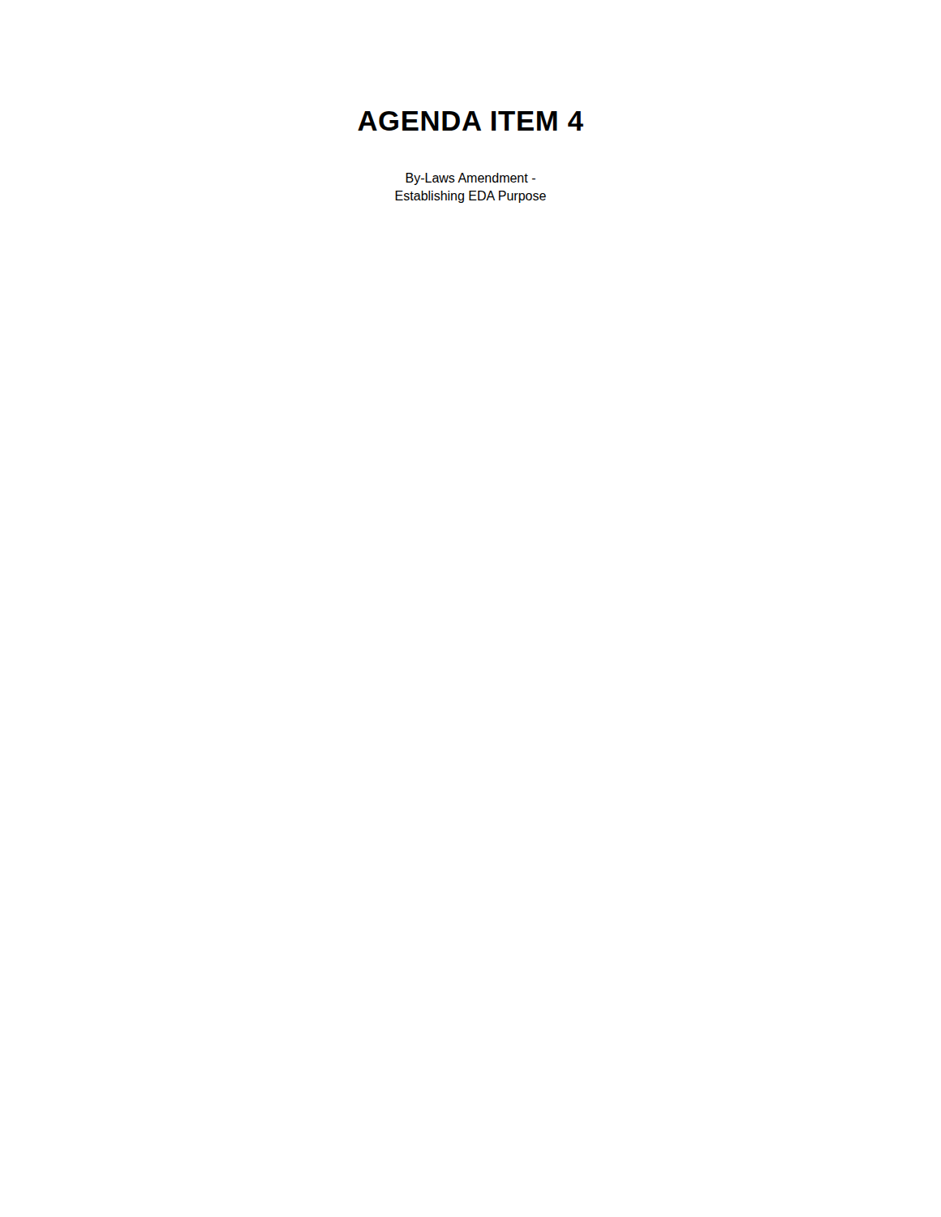AGENDA ITEM 4
By-Laws Amendment -
Establishing EDA Purpose